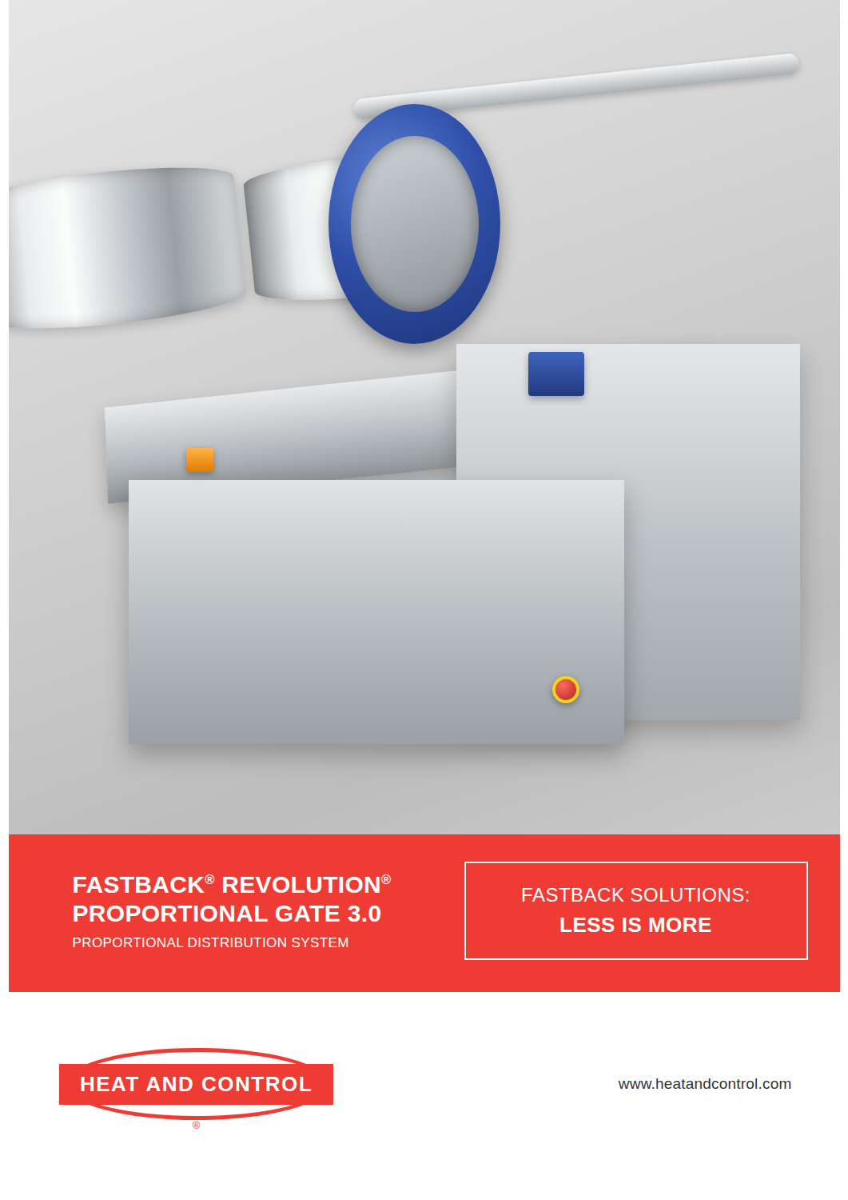FASTBACK® REVOLUTION®
PROPORTIONAL GATE 3.0
Proportional Distribution System
FASTBACK Solutions: Less is More
HEAT AND CONTROL ®
www.heatandcontrol.com